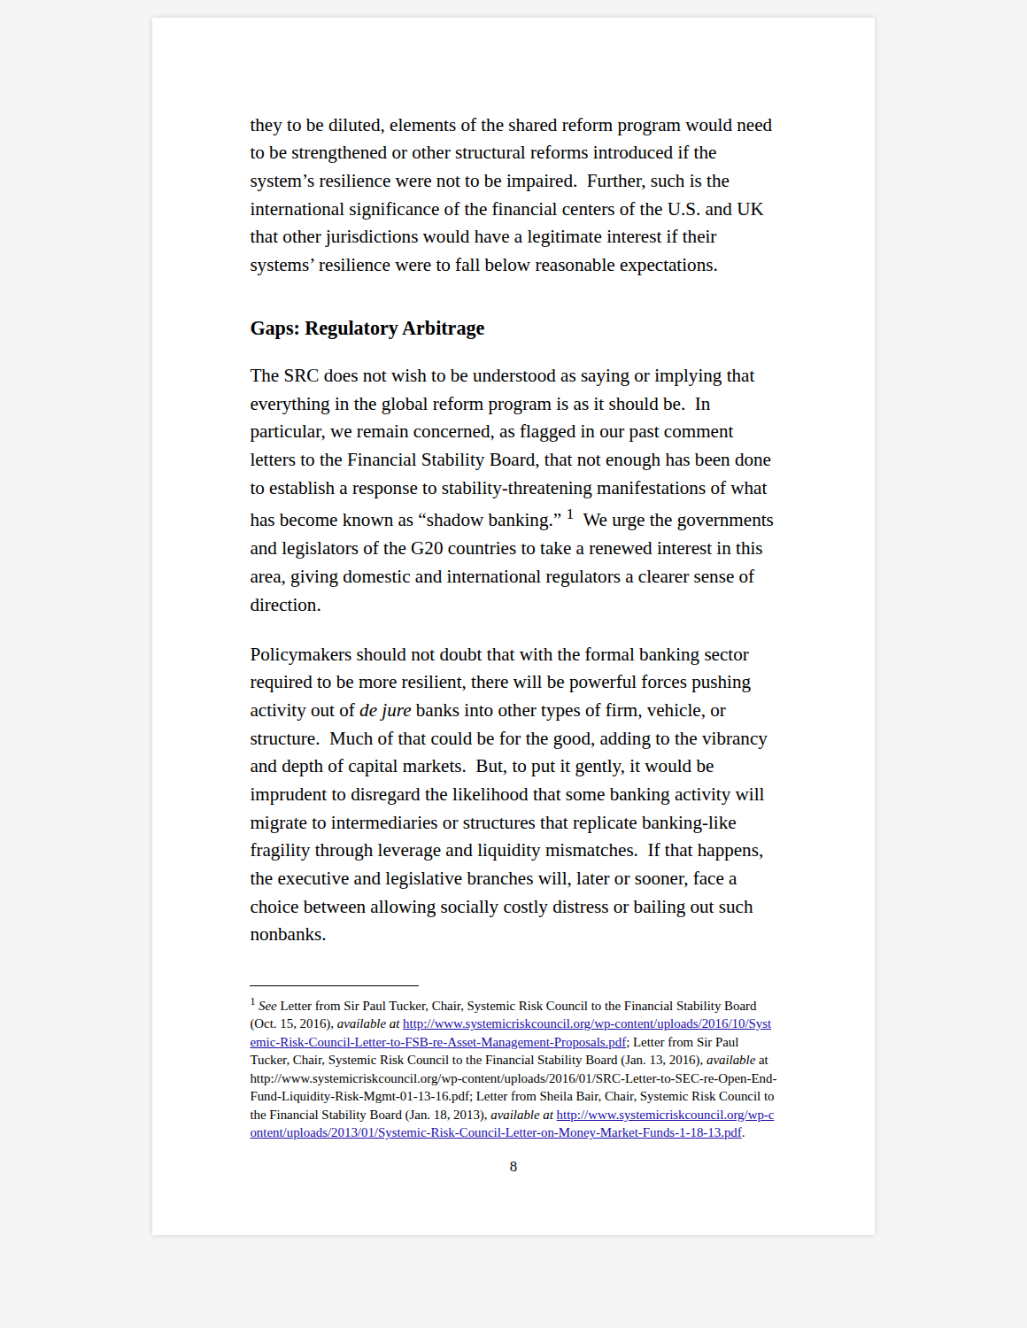they to be diluted, elements of the shared reform program would need to be strengthened or other structural reforms introduced if the system’s resilience were not to be impaired. Further, such is the international significance of the financial centers of the U.S. and UK that other jurisdictions would have a legitimate interest if their systems’ resilience were to fall below reasonable expectations.
Gaps: Regulatory Arbitrage
The SRC does not wish to be understood as saying or implying that everything in the global reform program is as it should be. In particular, we remain concerned, as flagged in our past comment letters to the Financial Stability Board, that not enough has been done to establish a response to stability-threatening manifestations of what has become known as “shadow banking.” 1 We urge the governments and legislators of the G20 countries to take a renewed interest in this area, giving domestic and international regulators a clearer sense of direction.
Policymakers should not doubt that with the formal banking sector required to be more resilient, there will be powerful forces pushing activity out of de jure banks into other types of firm, vehicle, or structure. Much of that could be for the good, adding to the vibrancy and depth of capital markets. But, to put it gently, it would be imprudent to disregard the likelihood that some banking activity will migrate to intermediaries or structures that replicate banking-like fragility through leverage and liquidity mismatches. If that happens, the executive and legislative branches will, later or sooner, face a choice between allowing socially costly distress or bailing out such nonbanks.
1 See Letter from Sir Paul Tucker, Chair, Systemic Risk Council to the Financial Stability Board (Oct. 15, 2016), available at http://www.systemicriskcouncil.org/wp-content/uploads/2016/10/Systemic-Risk-Council-Letter-to-FSB-re-Asset-Management-Proposals.pdf; Letter from Sir Paul Tucker, Chair, Systemic Risk Council to the Financial Stability Board (Jan. 13, 2016), available at http://www.systemicriskcouncil.org/wp-content/uploads/2016/01/SRC-Letter-to-SEC-re-Open-End-Fund-Liquidity-Risk-Mgmt-01-13-16.pdf; Letter from Sheila Bair, Chair, Systemic Risk Council to the Financial Stability Board (Jan. 18, 2013), available at http://www.systemicriskcouncil.org/wp-content/uploads/2013/01/Systemic-Risk-Council-Letter-on-Money-Market-Funds-1-18-13.pdf.
8